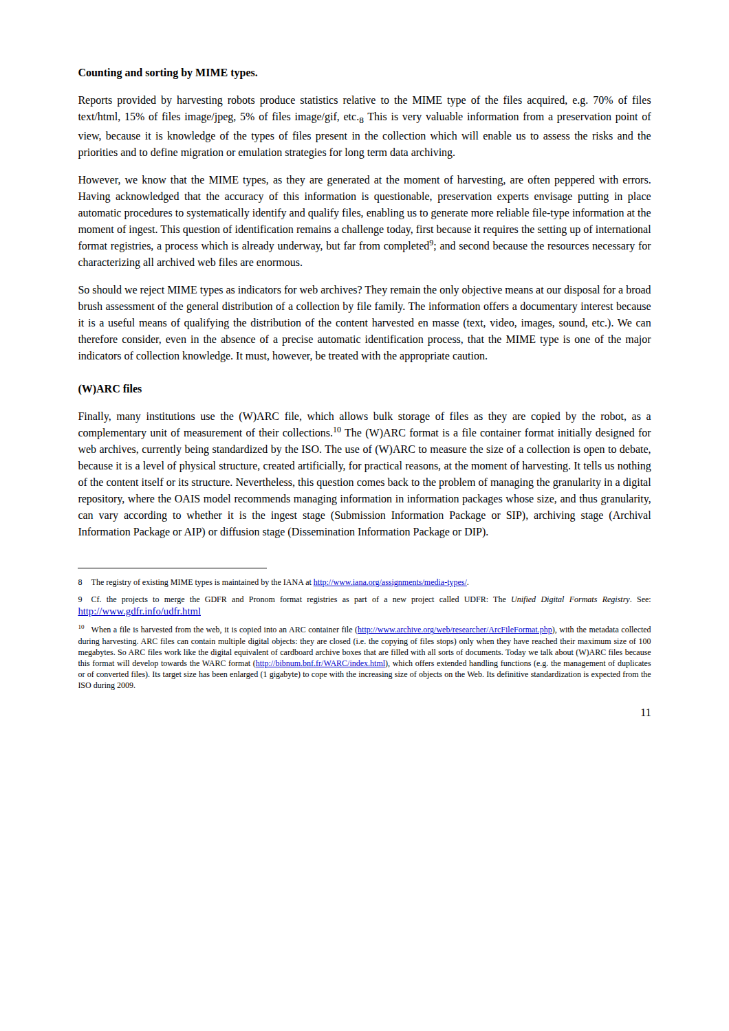Counting and sorting by MIME types.
Reports provided by harvesting robots produce statistics relative to the MIME type of the files acquired, e.g. 70% of files text/html, 15% of files image/jpeg, 5% of files image/gif, etc.8 This is very valuable information from a preservation point of view, because it is knowledge of the types of files present in the collection which will enable us to assess the risks and the priorities and to define migration or emulation strategies for long term data archiving.
However, we know that the MIME types, as they are generated at the moment of harvesting, are often peppered with errors. Having acknowledged that the accuracy of this information is questionable, preservation experts envisage putting in place automatic procedures to systematically identify and qualify files, enabling us to generate more reliable file-type information at the moment of ingest. This question of identification remains a challenge today, first because it requires the setting up of international format registries, a process which is already underway, but far from completed9; and second because the resources necessary for characterizing all archived web files are enormous.
So should we reject MIME types as indicators for web archives? They remain the only objective means at our disposal for a broad brush assessment of the general distribution of a collection by file family. The information offers a documentary interest because it is a useful means of qualifying the distribution of the content harvested en masse (text, video, images, sound, etc.). We can therefore consider, even in the absence of a precise automatic identification process, that the MIME type is one of the major indicators of collection knowledge. It must, however, be treated with the appropriate caution.
(W)ARC files
Finally, many institutions use the (W)ARC file, which allows bulk storage of files as they are copied by the robot, as a complementary unit of measurement of their collections.10 The (W)ARC format is a file container format initially designed for web archives, currently being standardized by the ISO. The use of (W)ARC to measure the size of a collection is open to debate, because it is a level of physical structure, created artificially, for practical reasons, at the moment of harvesting. It tells us nothing of the content itself or its structure. Nevertheless, this question comes back to the problem of managing the granularity in a digital repository, where the OAIS model recommends managing information in information packages whose size, and thus granularity, can vary according to whether it is the ingest stage (Submission Information Package or SIP), archiving stage (Archival Information Package or AIP) or diffusion stage (Dissemination Information Package or DIP).
8 The registry of existing MIME types is maintained by the IANA at http://www.iana.org/assignments/media-types/.
9 Cf. the projects to merge the GDFR and Pronom format registries as part of a new project called UDFR: The Unified Digital Formats Registry. See: http://www.gdfr.info/udfr.html
10 When a file is harvested from the web, it is copied into an ARC container file (http://www.archive.org/web/researcher/ArcFileFormat.php), with the metadata collected during harvesting. ARC files can contain multiple digital objects: they are closed (i.e. the copying of files stops) only when they have reached their maximum size of 100 megabytes. So ARC files work like the digital equivalent of cardboard archive boxes that are filled with all sorts of documents. Today we talk about (W)ARC files because this format will develop towards the WARC format (http://bibnum.bnf.fr/WARC/index.html), which offers extended handling functions (e.g. the management of duplicates or of converted files). Its target size has been enlarged (1 gigabyte) to cope with the increasing size of objects on the Web. Its definitive standardization is expected from the ISO during 2009.
11